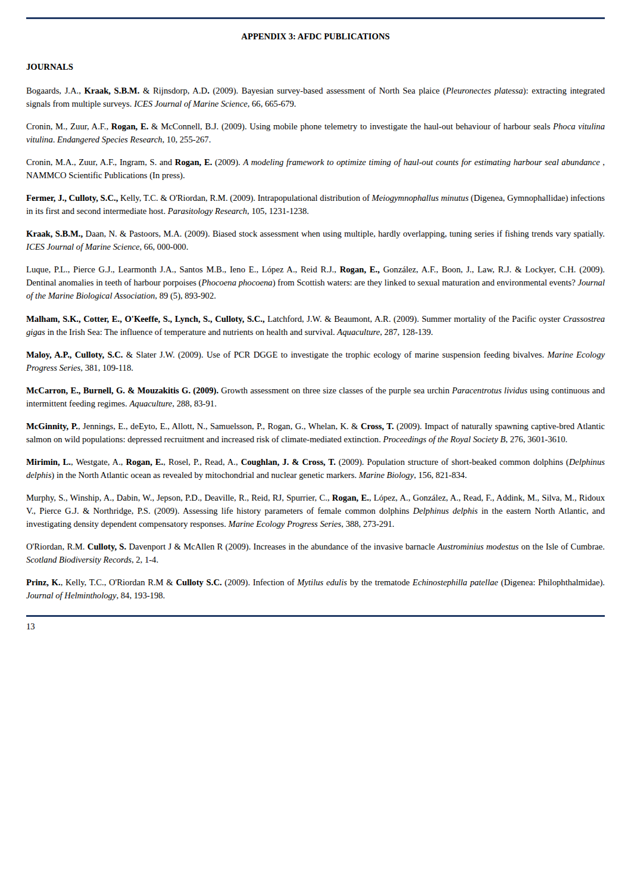APPENDIX 3: AFDC PUBLICATIONS
JOURNALS
Bogaards, J.A., Kraak, S.B.M. & Rijnsdorp, A.D. (2009). Bayesian survey-based assessment of North Sea plaice (Pleuronectes platessa): extracting integrated signals from multiple surveys. ICES Journal of Marine Science, 66, 665-679.
Cronin, M., Zuur, A.F., Rogan, E. & McConnell, B.J. (2009). Using mobile phone telemetry to investigate the haul-out behaviour of harbour seals Phoca vitulina vitulina. Endangered Species Research, 10, 255-267.
Cronin, M.A., Zuur, A.F., Ingram, S. and Rogan, E. (2009). A modeling framework to optimize timing of haul-out counts for estimating harbour seal abundance , NAMMCO Scientific Publications (In press).
Fermer, J., Culloty, S.C., Kelly, T.C. & O'Riordan, R.M. (2009). Intrapopulational distribution of Meiogymnophallus minutus (Digenea, Gymnophallidae) infections in its first and second intermediate host. Parasitology Research, 105, 1231-1238.
Kraak, S.B.M., Daan, N. & Pastoors, M.A. (2009). Biased stock assessment when using multiple, hardly overlapping, tuning series if fishing trends vary spatially. ICES Journal of Marine Science, 66, 000-000.
Luque, P.L., Pierce G.J., Learmonth J.A., Santos M.B., Ieno E., López A., Reid R.J., Rogan, E., González, A.F., Boon, J., Law, R.J. & Lockyer, C.H. (2009). Dentinal anomalies in teeth of harbour porpoises (Phocoena phocoena) from Scottish waters: are they linked to sexual maturation and environmental events? Journal of the Marine Biological Association, 89 (5), 893-902.
Malham, S.K., Cotter, E., O'Keeffe, S., Lynch, S., Culloty, S.C., Latchford, J.W. & Beaumont, A.R. (2009). Summer mortality of the Pacific oyster Crassostrea gigas in the Irish Sea: The influence of temperature and nutrients on health and survival. Aquaculture, 287, 128-139.
Maloy, A.P., Culloty, S.C. & Slater J.W. (2009). Use of PCR DGGE to investigate the trophic ecology of marine suspension feeding bivalves. Marine Ecology Progress Series, 381, 109-118.
McCarron, E., Burnell, G. & Mouzakitis G. (2009). Growth assessment on three size classes of the purple sea urchin Paracentrotus lividus using continuous and intermittent feeding regimes. Aquaculture, 288, 83-91.
McGinnity, P., Jennings, E., deEyto, E., Allott, N., Samuelsson, P., Rogan, G., Whelan, K. & Cross, T. (2009). Impact of naturally spawning captive-bred Atlantic salmon on wild populations: depressed recruitment and increased risk of climate-mediated extinction. Proceedings of the Royal Society B, 276, 3601-3610.
Mirimin, L., Westgate, A., Rogan, E., Rosel, P., Read, A., Coughlan, J. & Cross, T. (2009). Population structure of short-beaked common dolphins (Delphinus delphis) in the North Atlantic ocean as revealed by mitochondrial and nuclear genetic markers. Marine Biology, 156, 821-834.
Murphy, S., Winship, A., Dabin, W., Jepson, P.D., Deaville, R., Reid, RJ, Spurrier, C., Rogan, E., López, A., González, A., Read, F., Addink, M., Silva, M., Ridoux V., Pierce G.J. & Northridge, P.S. (2009). Assessing life history parameters of female common dolphins Delphinus delphis in the eastern North Atlantic, and investigating density dependent compensatory responses. Marine Ecology Progress Series, 388, 273-291.
O'Riordan, R.M. Culloty, S. Davenport J & McAllen R (2009). Increases in the abundance of the invasive barnacle Austrominius modestus on the Isle of Cumbrae. Scotland Biodiversity Records, 2, 1-4.
Prinz, K., Kelly, T.C., O'Riordan R.M & Culloty S.C. (2009). Infection of Mytilus edulis by the trematode Echinostephilla patellae (Digenea: Philophthalmidae). Journal of Helminthology, 84, 193-198.
13